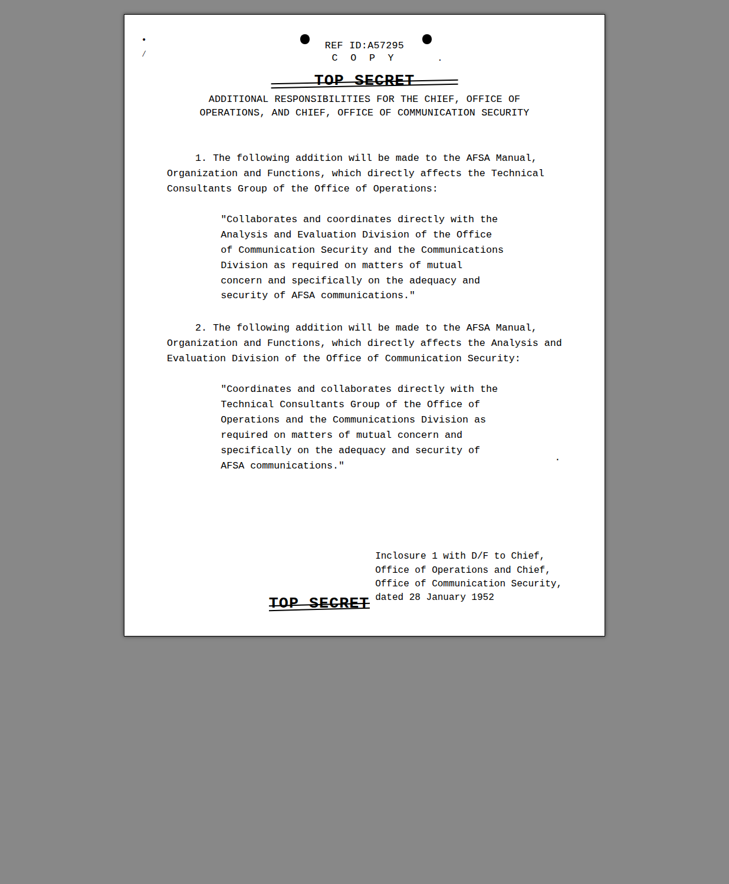• ⁄
REF ID:A57295
C O P Y.
TOP SECRET
ADDITIONAL RESPONSIBILITIES FOR THE CHIEF, OFFICE OF
OPERATIONS, AND CHIEF, OFFICE OF COMMUNICATION SECURITY
1. The following addition will be made to the AFSA Manual, Organization and Functions, which directly affects the Technical Consultants Group of the Office of Operations:
"Collaborates and coordinates directly with the Analysis and Evaluation Division of the Office of Communication Security and the Communications Division as required on matters of mutual concern and specifically on the adequacy and security of AFSA communications."
2. The following addition will be made to the AFSA Manual, Organization and Functions, which directly affects the Analysis and Evaluation Division of the Office of Communication Security:
"Coordinates and collaborates directly with the Technical Consultants Group of the Office of Operations and the Communications Division as required on matters of mutual concern and specifically on the adequacy and security of AFSA communications."
.
TOP SECRET
Inclosure 1 with D/F to Chief,
Office of Operations and Chief,
Office of Communication Security,
dated 28 January 1952